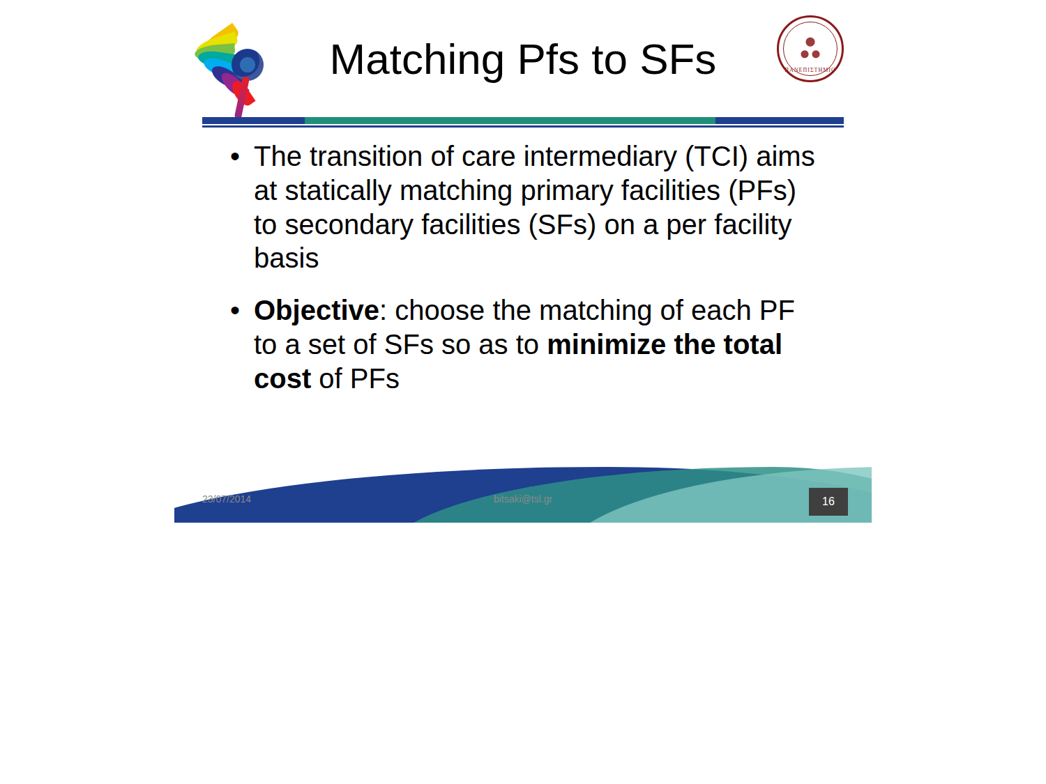ΠΑΝΕΠΙΣΤΗΜΙΟ
Matching Pfs to SFs
The transition of care intermediary (TCI) aims at statically matching primary facilities (PFs) to secondary facilities (SFs) on a per facility basis
Objective: choose the matching of each PF to a set of SFs so as to minimize the total cost of PFs
23/07/2014 bitsaki@tsl.gr
16